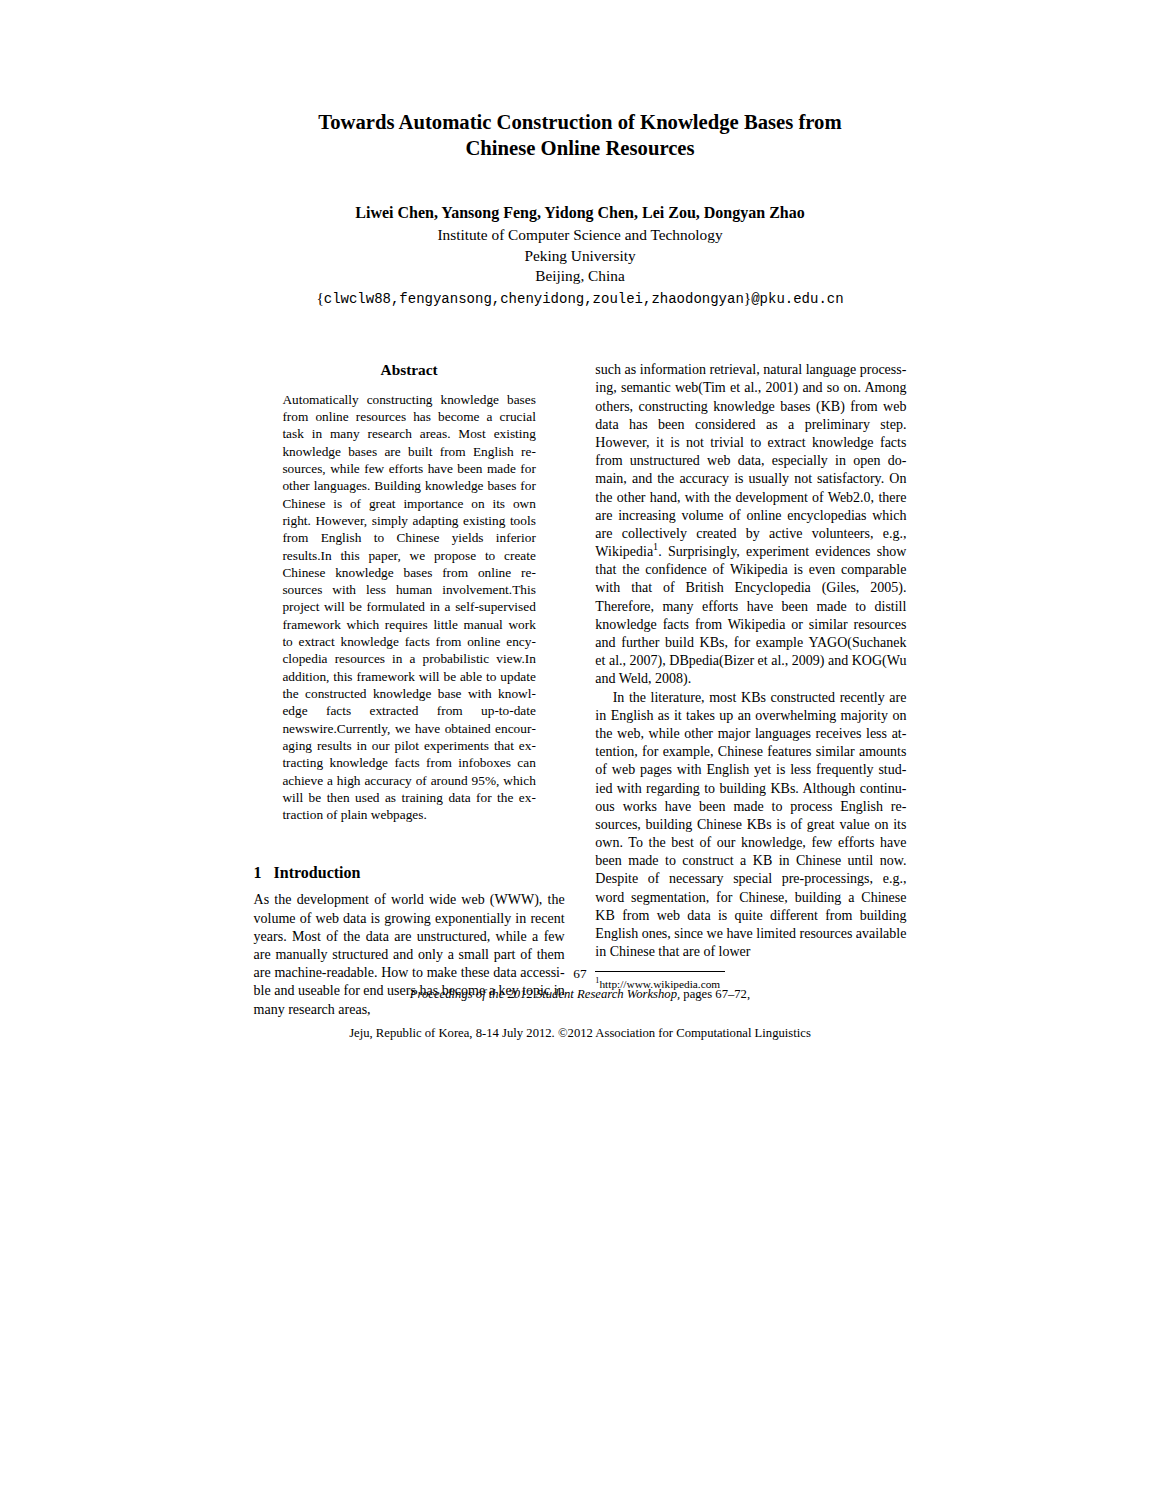Towards Automatic Construction of Knowledge Bases from Chinese Online Resources
Liwei Chen, Yansong Feng, Yidong Chen, Lei Zou, Dongyan Zhao
Institute of Computer Science and Technology
Peking University
Beijing, China
{clwclw88,fengyansong,chenyidong,zoulei,zhaodongyan}@pku.edu.cn
Abstract
Automatically constructing knowledge bases from online resources has become a crucial task in many research areas. Most existing knowledge bases are built from English resources, while few efforts have been made for other languages. Building knowledge bases for Chinese is of great importance on its own right. However, simply adapting existing tools from English to Chinese yields inferior results.In this paper, we propose to create Chinese knowledge bases from online resources with less human involvement.This project will be formulated in a self-supervised framework which requires little manual work to extract knowledge facts from online encyclopedia resources in a probabilistic view.In addition, this framework will be able to update the constructed knowledge base with knowledge facts extracted from up-to-date newswire.Currently, we have obtained encouraging results in our pilot experiments that extracting knowledge facts from infoboxes can achieve a high accuracy of around 95%, which will be then used as training data for the extraction of plain webpages.
1 Introduction
As the development of world wide web (WWW), the volume of web data is growing exponentially in recent years. Most of the data are unstructured, while a few are manually structured and only a small part of them are machine-readable. How to make these data accessible and useable for end users has become a key topic in many research areas,
such as information retrieval, natural language processing, semantic web(Tim et al., 2001) and so on. Among others, constructing knowledge bases (KB) from web data has been considered as a preliminary step. However, it is not trivial to extract knowledge facts from unstructured web data, especially in open domain, and the accuracy is usually not satisfactory. On the other hand, with the development of Web2.0, there are increasing volume of online encyclopedias which are collectively created by active volunteers, e.g., Wikipedia1. Surprisingly, experiment evidences show that the confidence of Wikipedia is even comparable with that of British Encyclopedia (Giles, 2005). Therefore, many efforts have been made to distill knowledge facts from Wikipedia or similar resources and further build KBs, for example YAGO(Suchanek et al., 2007), DBpedia(Bizer et al., 2009) and KOG(Wu and Weld, 2008).
In the literature, most KBs constructed recently are in English as it takes up an overwhelming majority on the web, while other major languages receives less attention, for example, Chinese features similar amounts of web pages with English yet is less frequently studied with regarding to building KBs. Although continuous works have been made to process English resources, building Chinese KBs is of great value on its own. To the best of our knowledge, few efforts have been made to construct a KB in Chinese until now. Despite of necessary special pre-processings, e.g., word segmentation, for Chinese, building a Chinese KB from web data is quite different from building English ones, since we have limited resources available in Chinese that are of lower
1http://www.wikipedia.com
67
Proceedings of the 2012 Student Research Workshop, pages 67–72,
Jeju, Republic of Korea, 8-14 July 2012. ©2012 Association for Computational Linguistics